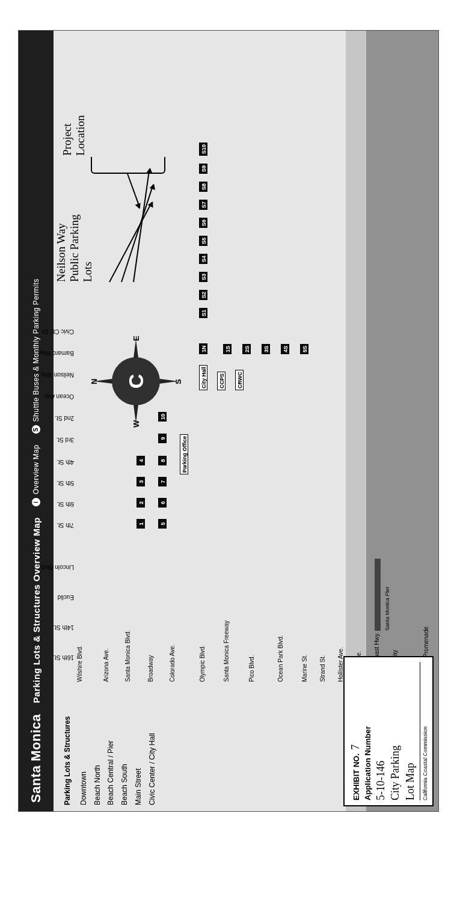Santa Monica Parking Lots & Structures Overview Map i Overview Map SShuttle Buses & Monthly Parking Permits
Parking Lots & Structures
Downtown
Beach North
Beach Central / Pier
Beach South
Main Street
Civic Center / City Hall
C
N E S W
Santa Monica Bay Santa Monica Pier Wilshire Blvd. Arizona Ave. Santa Monica Blvd. Broadway Colorado Ave. Olympic Blvd. Santa Monica Freeway Pico Blvd. Ocean Park Blvd. Marine St. Strand St. Hollister Ave. Ocean Ave. Pacific Coast Hwy. Appian Way Main St. Third St. Promenade 16th St. 14th St. Euclid Lincoln Blvd. 7th St. 6th St. 5th St. 4th St. 3rd St. 2nd St. Ocean Ave. Neilson Way Barnard Way Civic Ctr. Dr. 1 2 3 4 5 6 7 8 9 10 City Hall CCPS CRWC 1N 1S 2S 3S 4S 5S S1 S2 S3 S4 S5 S6 S7 S8 S9 S10 Parking Office Neilson Way
Public Parking
Lots Project
Location
EXHIBIT NO. 7
Application Number
5-10-146
City Parking
Lot Map
California Coastal Commission
Exhibit 7 for Coastal Development Permit application 5-10-146: a photocopy of the City of Santa Monica Parking Lots and Structures Overview Map, rotated ninety degrees on the page. Handwritten notes identify the Neilson Way public parking lots with three arrows pointing to numbered lot markers, and a bracket with the label "Project Location" along the Neilson Way / Barnard Way corridor near the beach.